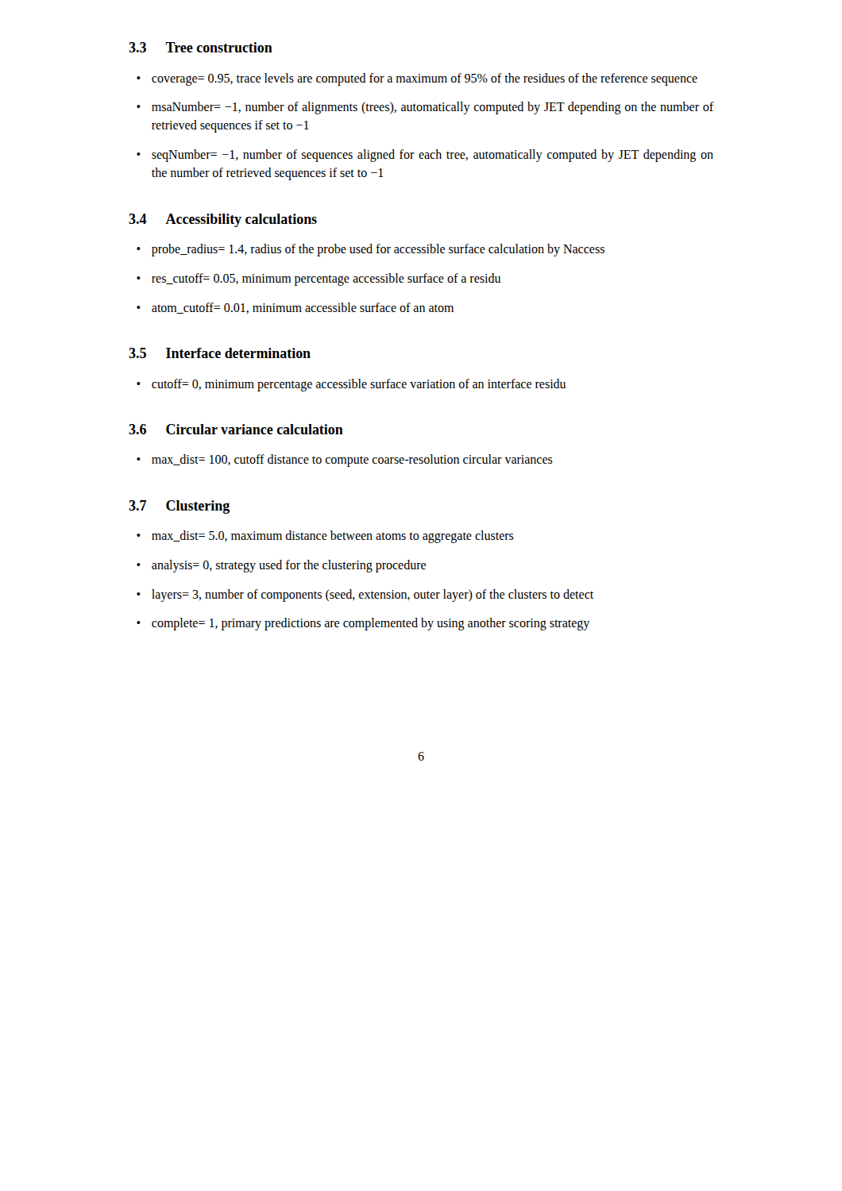3.3 Tree construction
coverage= 0.95, trace levels are computed for a maximum of 95% of the residues of the reference sequence
msaNumber= −1, number of alignments (trees), automatically computed by JET depending on the number of retrieved sequences if set to −1
seqNumber= −1, number of sequences aligned for each tree, automatically computed by JET depending on the number of retrieved sequences if set to −1
3.4 Accessibility calculations
probe_radius= 1.4, radius of the probe used for accessible surface calculation by Naccess
res_cutoff= 0.05, minimum percentage accessible surface of a residu
atom_cutoff= 0.01, minimum accessible surface of an atom
3.5 Interface determination
cutoff= 0, minimum percentage accessible surface variation of an interface residu
3.6 Circular variance calculation
max_dist= 100, cutoff distance to compute coarse-resolution circular variances
3.7 Clustering
max_dist= 5.0, maximum distance between atoms to aggregate clusters
analysis= 0, strategy used for the clustering procedure
layers= 3, number of components (seed, extension, outer layer) of the clusters to detect
complete= 1, primary predictions are complemented by using another scoring strategy
6